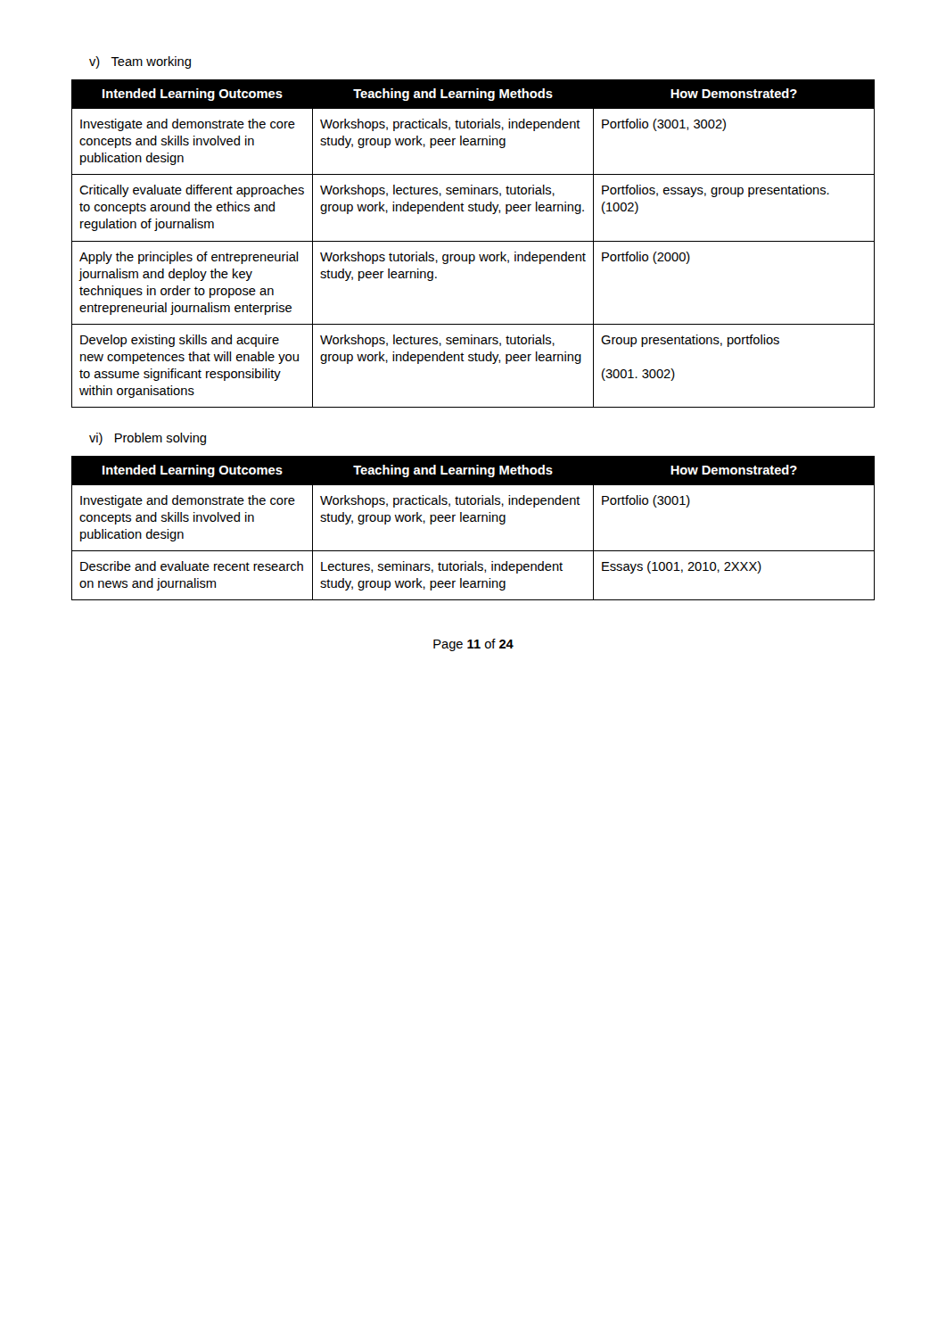v) Team working
| Intended Learning Outcomes | Teaching and Learning Methods | How Demonstrated? |
| --- | --- | --- |
| Investigate and demonstrate the core concepts and skills involved in publication design | Workshops, practicals, tutorials, independent study, group work, peer learning | Portfolio (3001, 3002) |
| Critically evaluate different approaches to concepts around the ethics and regulation of journalism | Workshops, lectures, seminars, tutorials, group work, independent study, peer learning. | Portfolios, essays, group presentations. (1002) |
| Apply the principles of entrepreneurial journalism and deploy the key techniques in order to propose an entrepreneurial journalism enterprise | Workshops tutorials, group work, independent study, peer learning. | Portfolio (2000) |
| Develop existing skills and acquire new competences that will enable you to assume significant responsibility within organisations | Workshops, lectures, seminars, tutorials, group work, independent study, peer learning | Group presentations, portfolios (3001. 3002) |
vi) Problem solving
| Intended Learning Outcomes | Teaching and Learning Methods | How Demonstrated? |
| --- | --- | --- |
| Investigate and demonstrate the core concepts and skills involved in publication design | Workshops, practicals, tutorials, independent study, group work, peer learning | Portfolio (3001) |
| Describe and evaluate recent research on news and journalism | Lectures, seminars, tutorials, independent study, group work, peer learning | Essays (1001, 2010, 2XXX) |
Page 11 of 24